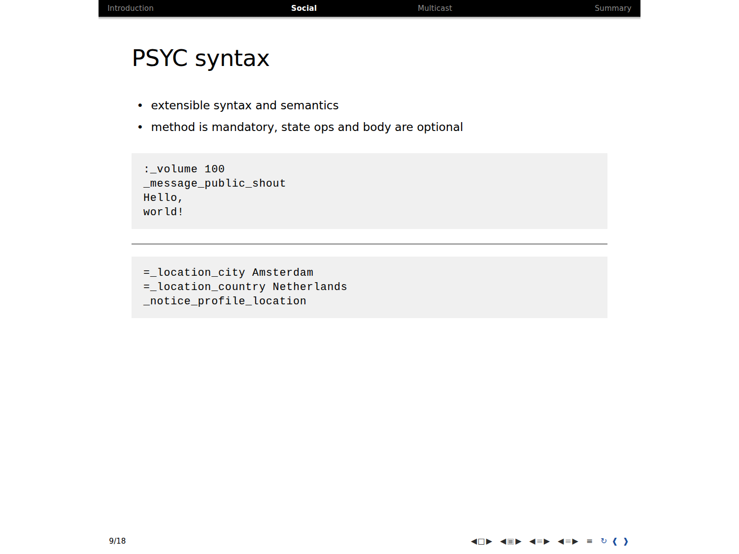Introduction Social Multicast Summary
PSYC syntax
extensible syntax and semantics
method is mandatory, state ops and body are optional
:_volume 100
_message_public_shout
Hello,
world!
=_location_city Amsterdam
=_location_country Netherlands
_notice_profile_location
9/18 ◀□▶ ◀▣▶ ◀≡▶ ◀≡▶ ≡ ↻ ❰ ❱